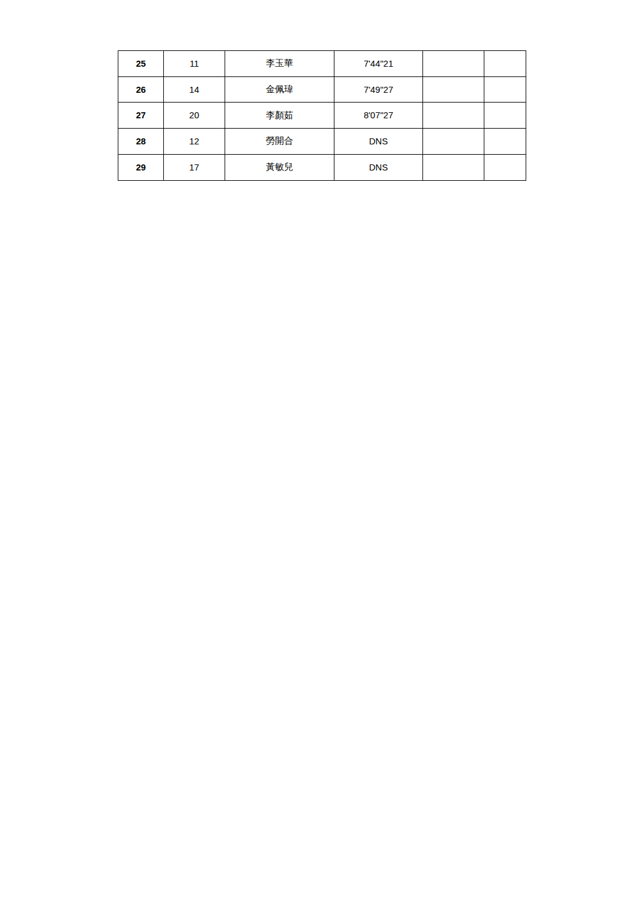| 25 | 11 | 李玉華 | 7'44"21 | | |
| 26 | 14 | 金佩瑋 | 7'49"27 | | |
| 27 | 20 | 李顏茹 | 8'07"27 | | |
| 28 | 12 | 勞開合 | DNS | | |
| 29 | 17 | 黃敏兒 | DNS | | |